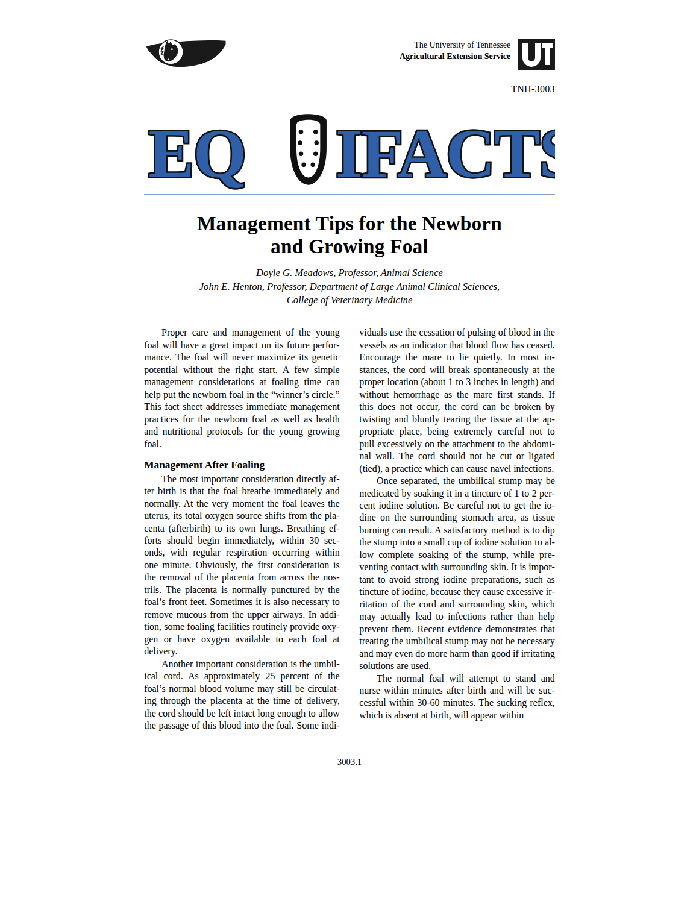The University of Tennessee
Agricultural Extension Service
TNH-3003
EQ IFACTS
Management Tips for the Newborn
and Growing Foal
Doyle G. Meadows, Professor, Animal Science
John E. Henton, Professor, Department of Large Animal Clinical Sciences,
College of Veterinary Medicine
Proper care and management of the young foal will have a great impact on its future performance. The foal will never maximize its genetic potential without the right start. A few simple management considerations at foaling time can help put the newborn foal in the “winner’s circle.” This fact sheet addresses immediate management practices for the newborn foal as well as health and nutritional protocols for the young growing foal.
Management After Foaling
The most important consideration directly after birth is that the foal breathe immediately and normally. At the very moment the foal leaves the uterus, its total oxygen source shifts from the placenta (afterbirth) to its own lungs. Breathing efforts should begin immediately, within 30 seconds, with regular respiration occurring within one minute. Obviously, the first consideration is the removal of the placenta from across the nostrils. The placenta is normally punctured by the foal’s front feet. Sometimes it is also necessary to remove mucous from the upper airways. In addition, some foaling facilities routinely provide oxygen or have oxygen available to each foal at delivery.
Another important consideration is the umbilical cord. As approximately 25 percent of the foal’s normal blood volume may still be circulating through the placenta at the time of delivery, the cord should be left intact long enough to allow the passage of this blood into the foal. Some individuals use the cessation of pulsing of blood in the vessels as an indicator that blood flow has ceased. Encourage the mare to lie quietly. In most instances, the cord will break spontaneously at the proper location (about 1 to 3 inches in length) and without hemorrhage as the mare first stands. If this does not occur, the cord can be broken by twisting and bluntly tearing the tissue at the appropriate place, being extremely careful not to pull excessively on the attachment to the abdominal wall. The cord should not be cut or ligated (tied), a practice which can cause navel infections.
Once separated, the umbilical stump may be medicated by soaking it in a tincture of 1 to 2 percent iodine solution. Be careful not to get the iodine on the surrounding stomach area, as tissue burning can result. A satisfactory method is to dip the stump into a small cup of iodine solution to allow complete soaking of the stump, while preventing contact with surrounding skin. It is important to avoid strong iodine preparations, such as tincture of iodine, because they cause excessive irritation of the cord and surrounding skin, which may actually lead to infections rather than help prevent them. Recent evidence demonstrates that treating the umbilical stump may not be necessary and may even do more harm than good if irritating solutions are used.
The normal foal will attempt to stand and nurse within minutes after birth and will be successful within 30-60 minutes. The sucking reflex, which is absent at birth, will appear within
3003.1